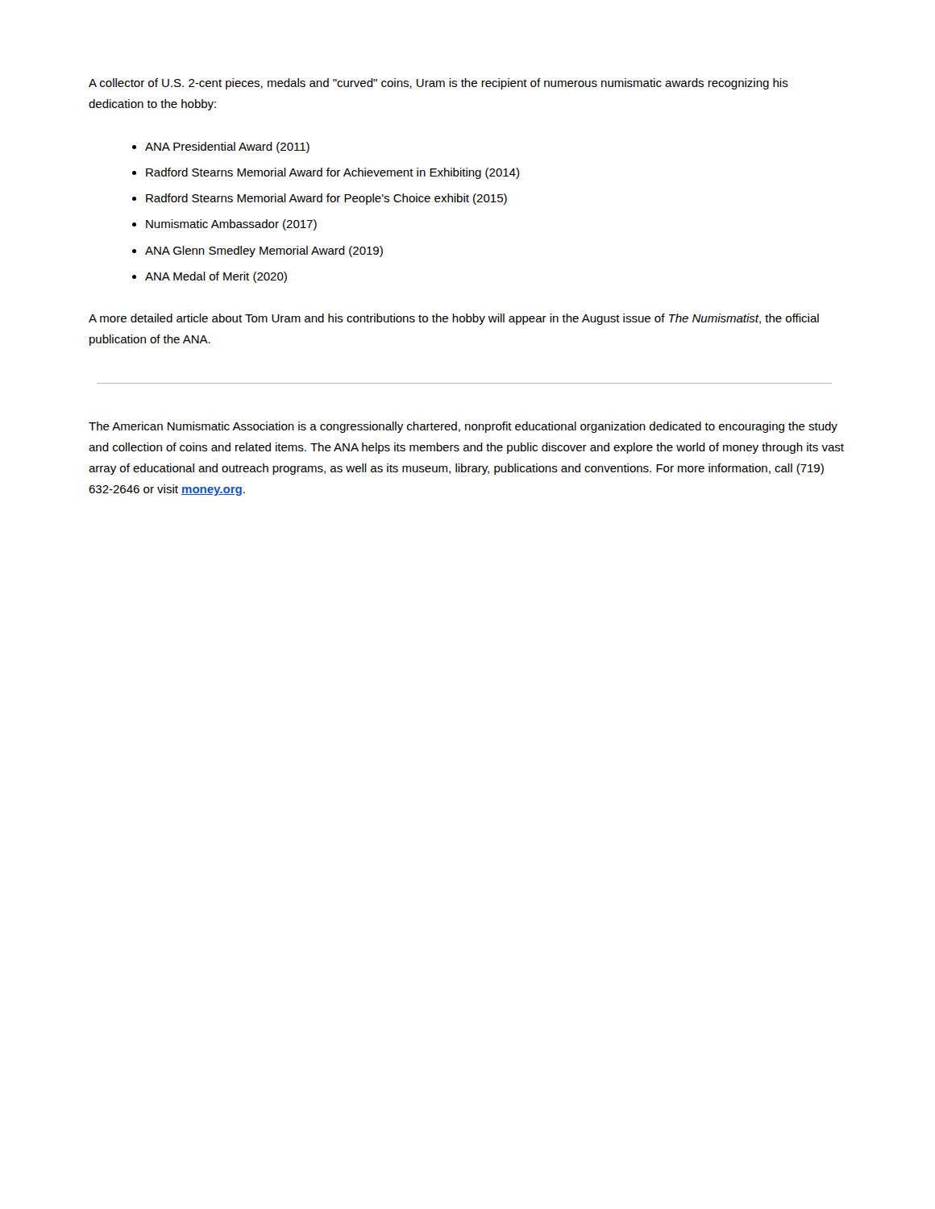A collector of U.S. 2-cent pieces, medals and "curved" coins, Uram is the recipient of numerous numismatic awards recognizing his dedication to the hobby:
ANA Presidential Award (2011)
Radford Stearns Memorial Award for Achievement in Exhibiting (2014)
Radford Stearns Memorial Award for People's Choice exhibit (2015)
Numismatic Ambassador (2017)
ANA Glenn Smedley Memorial Award (2019)
ANA Medal of Merit (2020)
A more detailed article about Tom Uram and his contributions to the hobby will appear in the August issue of The Numismatist, the official publication of the ANA.
The American Numismatic Association is a congressionally chartered, nonprofit educational organization dedicated to encouraging the study and collection of coins and related items. The ANA helps its members and the public discover and explore the world of money through its vast array of educational and outreach programs, as well as its museum, library, publications and conventions. For more information, call (719) 632-2646 or visit money.org.